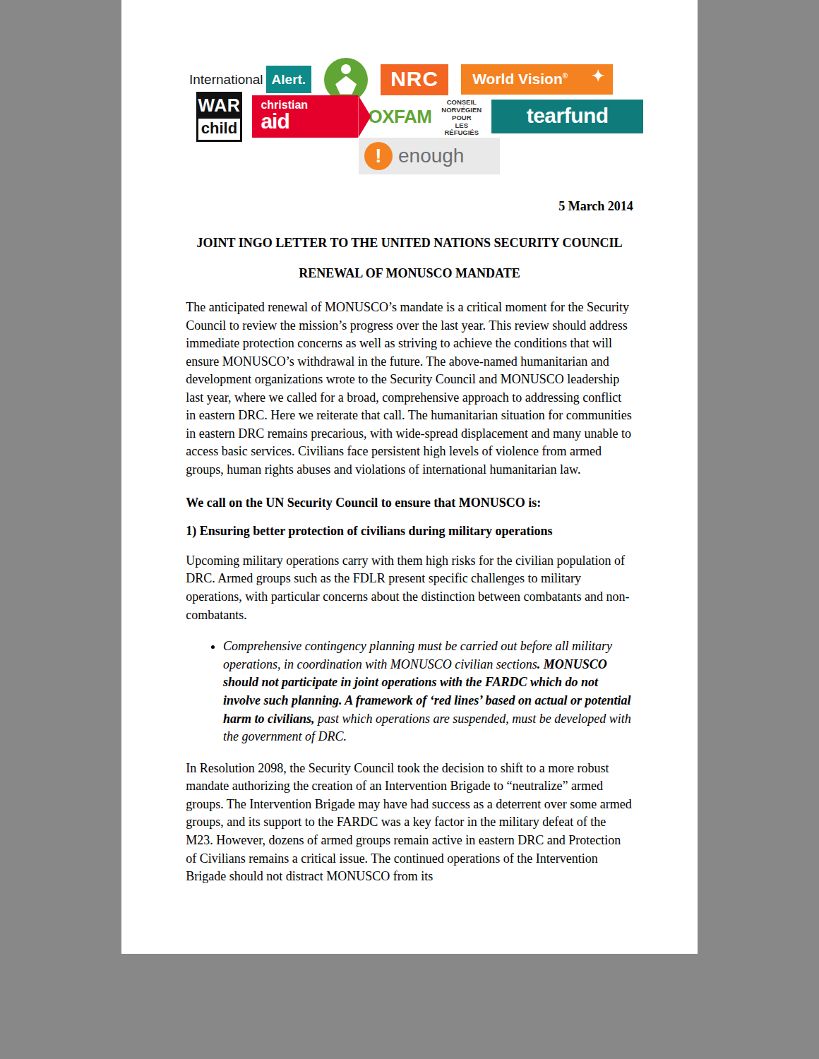International Alert.
NRC
✦World Vision®
WAR
child
christian
aid
OXFAM
CONSEIL NORVÉGIEN POUR
LES RÉFUGIÉS
tearfund
!enough
5 March 2014
JOINT INGO LETTER TO THE UNITED NATIONS SECURITY COUNCIL
RENEWAL OF MONUSCO MANDATE
The anticipated renewal of MONUSCO’s mandate is a critical moment for the Security Council to review the mission’s progress over the last year. This review should address immediate protection concerns as well as striving to achieve the conditions that will ensure MONUSCO’s withdrawal in the future. The above-named humanitarian and development organizations wrote to the Security Council and MONUSCO leadership last year, where we called for a broad, comprehensive approach to addressing conflict in eastern DRC. Here we reiterate that call. The humanitarian situation for communities in eastern DRC remains precarious, with wide-spread displacement and many unable to access basic services. Civilians face persistent high levels of violence from armed groups, human rights abuses and violations of international humanitarian law.
We call on the UN Security Council to ensure that MONUSCO is:
1) Ensuring better protection of civilians during military operations
Upcoming military operations carry with them high risks for the civilian population of DRC. Armed groups such as the FDLR present specific challenges to military operations, with particular concerns about the distinction between combatants and non-combatants.
Comprehensive contingency planning must be carried out before all military operations, in coordination with MONUSCO civilian sections. MONUSCO should not participate in joint operations with the FARDC which do not involve such planning. A framework of ‘red lines’ based on actual or potential harm to civilians, past which operations are suspended, must be developed with the government of DRC.
In Resolution 2098, the Security Council took the decision to shift to a more robust mandate authorizing the creation of an Intervention Brigade to “neutralize” armed groups. The Intervention Brigade may have had success as a deterrent over some armed groups, and its support to the FARDC was a key factor in the military defeat of the M23. However, dozens of armed groups remain active in eastern DRC and Protection of Civilians remains a critical issue. The continued operations of the Intervention Brigade should not distract MONUSCO from its